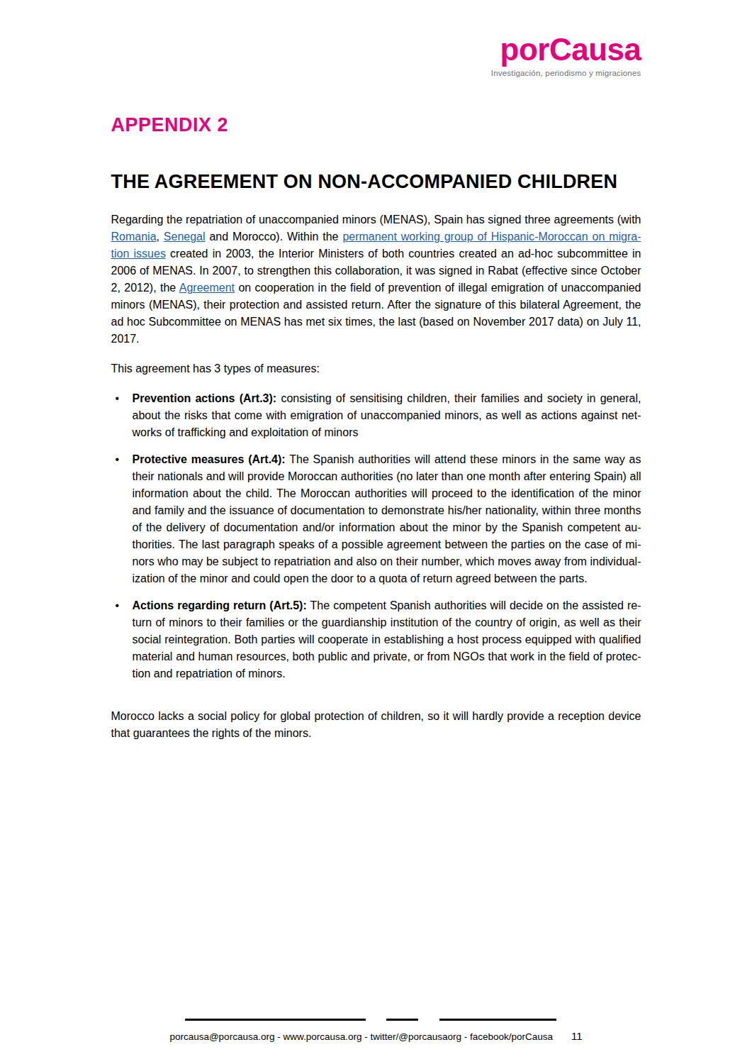por Causa
Investigación, periodismo y migraciones
APPENDIX 2
THE AGREEMENT ON NON-ACCOMPANIED CHILDREN
Regarding the repatriation of unaccompanied minors (MENAS), Spain has signed three agreements (with Romania, Senegal and Morocco). Within the permanent working group of Hispanic-Moroccan on migration issues created in 2003, the Interior Ministers of both countries created an ad-hoc subcommittee in 2006 of MENAS. In 2007, to strengthen this collaboration, it was signed in Rabat (effective since October 2, 2012), the Agreement on cooperation in the field of prevention of illegal emigration of unaccompanied minors (MENAS), their protection and assisted return. After the signature of this bilateral Agreement, the ad hoc Subcommittee on MENAS has met six times, the last (based on November 2017 data) on July 11, 2017.
This agreement has 3 types of measures:
Prevention actions (Art.3): consisting of sensitising children, their families and society in general, about the risks that come with emigration of unaccompanied minors, as well as actions against networks of trafficking and exploitation of minors
Protective measures (Art.4): The Spanish authorities will attend these minors in the same way as their nationals and will provide Moroccan authorities (no later than one month after entering Spain) all information about the child. The Moroccan authorities will proceed to the identification of the minor and family and the issuance of documentation to demonstrate his/her nationality, within three months of the delivery of documentation and/or information about the minor by the Spanish competent authorities. The last paragraph speaks of a possible agreement between the parties on the case of minors who may be subject to repatriation and also on their number, which moves away from individualization of the minor and could open the door to a quota of return agreed between the parts.
Actions regarding return (Art.5): The competent Spanish authorities will decide on the assisted return of minors to their families or the guardianship institution of the country of origin, as well as their social reintegration. Both parties will cooperate in establishing a host process equipped with qualified material and human resources, both public and private, or from NGOs that work in the field of protection and repatriation of minors.
Morocco lacks a social policy for global protection of children, so it will hardly provide a reception device that guarantees the rights of the minors.
porcausa@porcausa.org - www.porcausa.org - twitter/@porcausaorg - facebook/porCausa 11